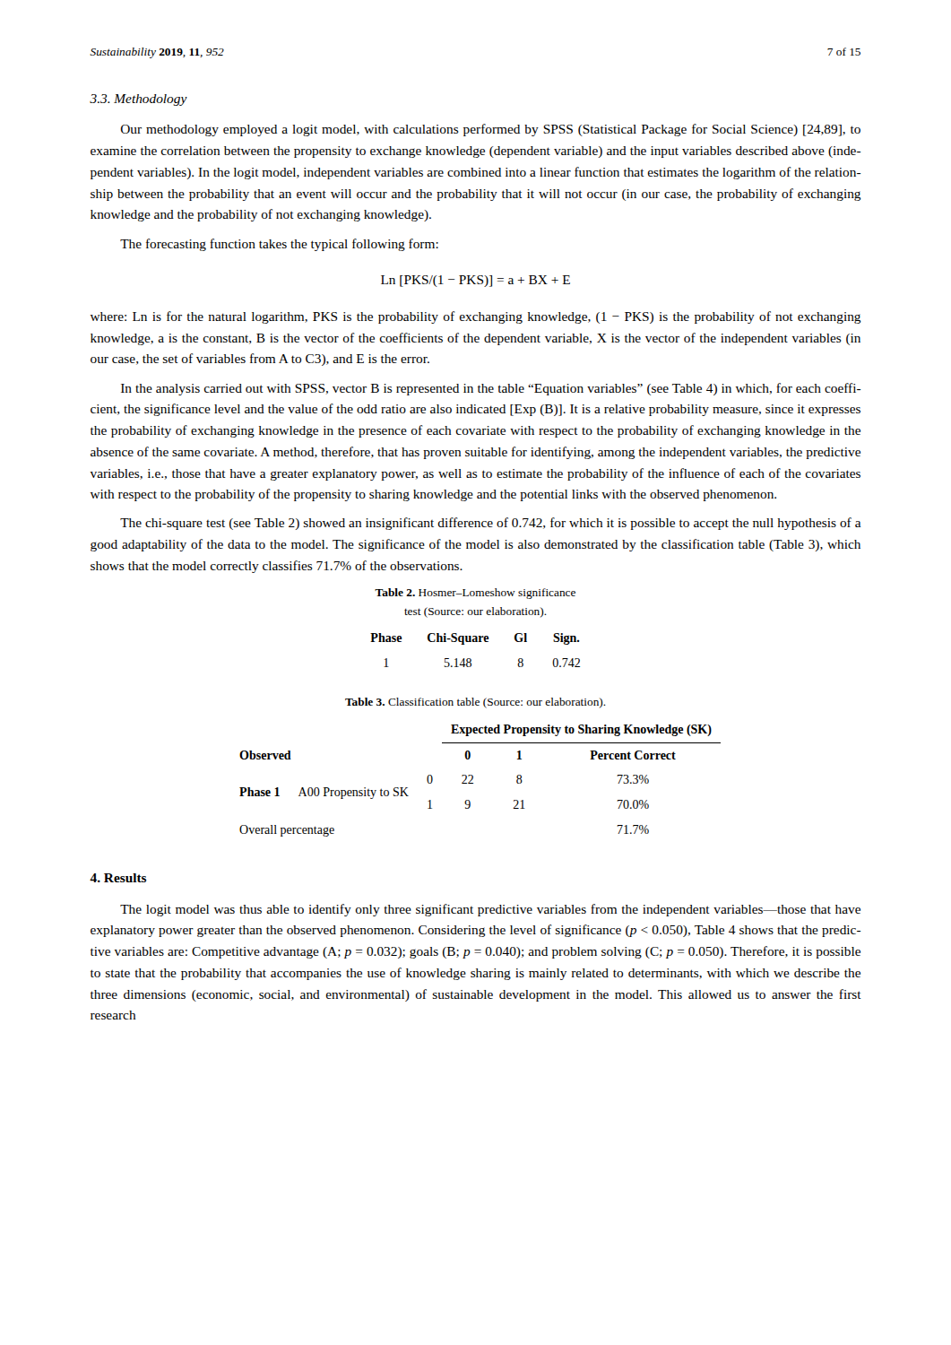Sustainability 2019, 11, 952
7 of 15
3.3. Methodology
Our methodology employed a logit model, with calculations performed by SPSS (Statistical Package for Social Science) [24,89], to examine the correlation between the propensity to exchange knowledge (dependent variable) and the input variables described above (independent variables). In the logit model, independent variables are combined into a linear function that estimates the logarithm of the relationship between the probability that an event will occur and the probability that it will not occur (in our case, the probability of exchanging knowledge and the probability of not exchanging knowledge).
The forecasting function takes the typical following form:
Ln [PKS/(1 − PKS)] = a + BX + E
where: Ln is for the natural logarithm, PKS is the probability of exchanging knowledge, (1 − PKS) is the probability of not exchanging knowledge, a is the constant, B is the vector of the coefficients of the dependent variable, X is the vector of the independent variables (in our case, the set of variables from A to C3), and E is the error.
In the analysis carried out with SPSS, vector B is represented in the table “Equation variables” (see Table 4) in which, for each coefficient, the significance level and the value of the odd ratio are also indicated [Exp (B)]. It is a relative probability measure, since it expresses the probability of exchanging knowledge in the presence of each covariate with respect to the probability of exchanging knowledge in the absence of the same covariate. A method, therefore, that has proven suitable for identifying, among the independent variables, the predictive variables, i.e., those that have a greater explanatory power, as well as to estimate the probability of the influence of each of the covariates with respect to the probability of the propensity to sharing knowledge and the potential links with the observed phenomenon.
The chi-square test (see Table 2) showed an insignificant difference of 0.742, for which it is possible to accept the null hypothesis of a good adaptability of the data to the model. The significance of the model is also demonstrated by the classification table (Table 3), which shows that the model correctly classifies 71.7% of the observations.
Table 2. Hosmer–Lomeshow significance test (Source: our elaboration).
| Phase | Chi-Square | Gl | Sign. |
| --- | --- | --- | --- |
| 1 | 5.148 | 8 | 0.742 |
Table 3. Classification table (Source: our elaboration).
| Observed | Expected Propensity to Sharing Knowledge (SK) |
| --- | --- |
| 0 | 1 | Percent Correct |
| Phase 1 | A00 Propensity to SK | 0 | 22 | 8 | 73.3% |
| 1 | 9 | 21 | 70.0% |
| Overall percentage | | | 71.7% |
4. Results
The logit model was thus able to identify only three significant predictive variables from the independent variables—those that have explanatory power greater than the observed phenomenon. Considering the level of significance (p < 0.050), Table 4 shows that the predictive variables are: Competitive advantage (A; p = 0.032); goals (B; p = 0.040); and problem solving (C; p = 0.050). Therefore, it is possible to state that the probability that accompanies the use of knowledge sharing is mainly related to determinants, with which we describe the three dimensions (economic, social, and environmental) of sustainable development in the model. This allowed us to answer the first research